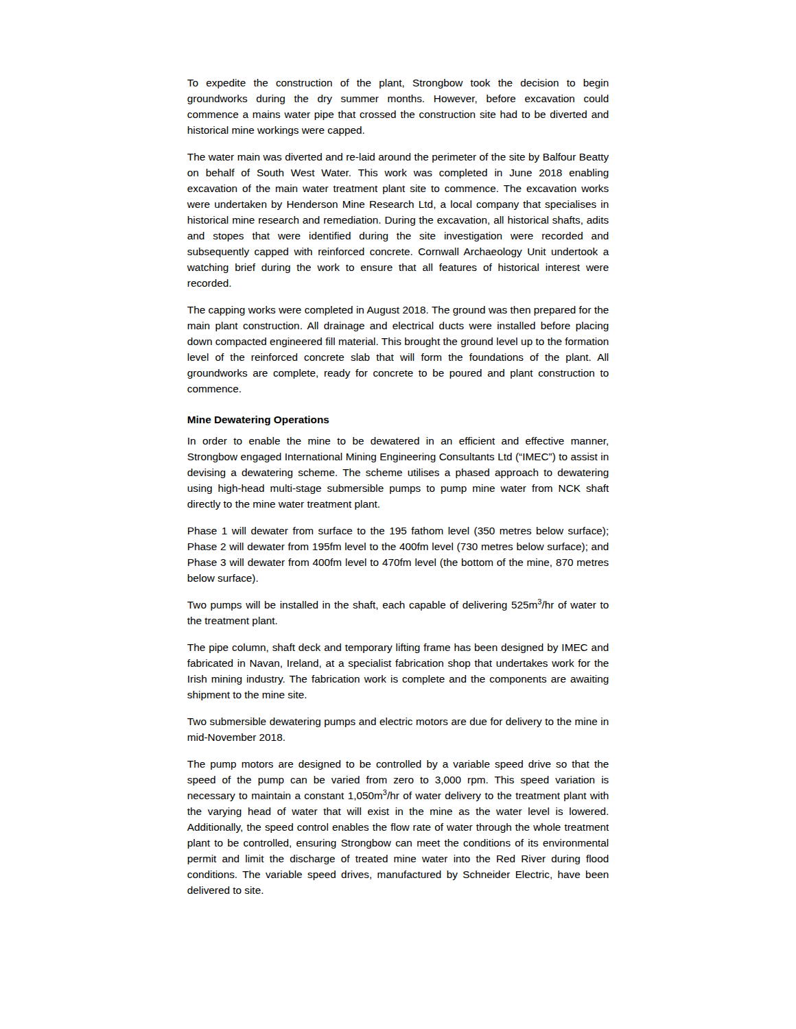To expedite the construction of the plant, Strongbow took the decision to begin groundworks during the dry summer months. However, before excavation could commence a mains water pipe that crossed the construction site had to be diverted and historical mine workings were capped.
The water main was diverted and re-laid around the perimeter of the site by Balfour Beatty on behalf of South West Water. This work was completed in June 2018 enabling excavation of the main water treatment plant site to commence. The excavation works were undertaken by Henderson Mine Research Ltd, a local company that specialises in historical mine research and remediation. During the excavation, all historical shafts, adits and stopes that were identified during the site investigation were recorded and subsequently capped with reinforced concrete. Cornwall Archaeology Unit undertook a watching brief during the work to ensure that all features of historical interest were recorded.
The capping works were completed in August 2018. The ground was then prepared for the main plant construction. All drainage and electrical ducts were installed before placing down compacted engineered fill material. This brought the ground level up to the formation level of the reinforced concrete slab that will form the foundations of the plant. All groundworks are complete, ready for concrete to be poured and plant construction to commence.
Mine Dewatering Operations
In order to enable the mine to be dewatered in an efficient and effective manner, Strongbow engaged International Mining Engineering Consultants Ltd (“IMEC”) to assist in devising a dewatering scheme. The scheme utilises a phased approach to dewatering using high-head multi-stage submersible pumps to pump mine water from NCK shaft directly to the mine water treatment plant.
Phase 1 will dewater from surface to the 195 fathom level (350 metres below surface); Phase 2 will dewater from 195fm level to the 400fm level (730 metres below surface); and Phase 3 will dewater from 400fm level to 470fm level (the bottom of the mine, 870 metres below surface).
Two pumps will be installed in the shaft, each capable of delivering 525m3/hr of water to the treatment plant.
The pipe column, shaft deck and temporary lifting frame has been designed by IMEC and fabricated in Navan, Ireland, at a specialist fabrication shop that undertakes work for the Irish mining industry. The fabrication work is complete and the components are awaiting shipment to the mine site.
Two submersible dewatering pumps and electric motors are due for delivery to the mine in mid-November 2018.
The pump motors are designed to be controlled by a variable speed drive so that the speed of the pump can be varied from zero to 3,000 rpm. This speed variation is necessary to maintain a constant 1,050m3/hr of water delivery to the treatment plant with the varying head of water that will exist in the mine as the water level is lowered. Additionally, the speed control enables the flow rate of water through the whole treatment plant to be controlled, ensuring Strongbow can meet the conditions of its environmental permit and limit the discharge of treated mine water into the Red River during flood conditions. The variable speed drives, manufactured by Schneider Electric, have been delivered to site.